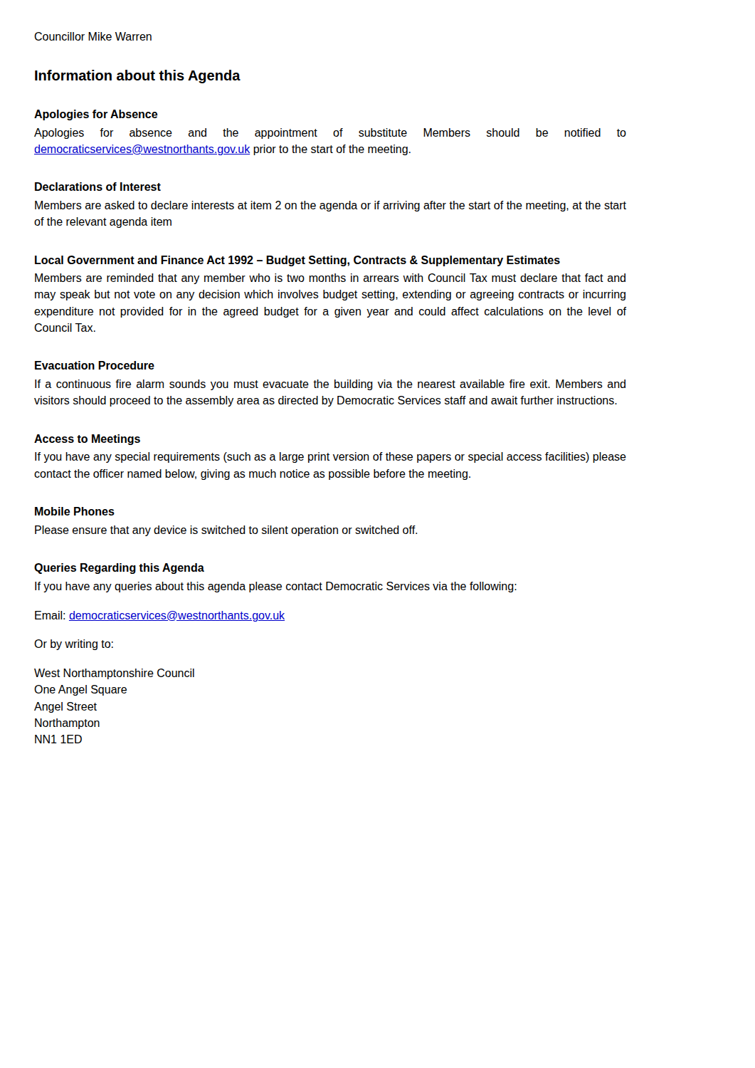Councillor Mike Warren
Information about this Agenda
Apologies for Absence
Apologies for absence and the appointment of substitute Members should be notified to democraticservices@westnorthants.gov.uk prior to the start of the meeting.
Declarations of Interest
Members are asked to declare interests at item 2 on the agenda or if arriving after the start of the meeting, at the start of the relevant agenda item
Local Government and Finance Act 1992 – Budget Setting, Contracts & Supplementary Estimates
Members are reminded that any member who is two months in arrears with Council Tax must declare that fact and may speak but not vote on any decision which involves budget setting, extending or agreeing contracts or incurring expenditure not provided for in the agreed budget for a given year and could affect calculations on the level of Council Tax.
Evacuation Procedure
If a continuous fire alarm sounds you must evacuate the building via the nearest available fire exit. Members and visitors should proceed to the assembly area as directed by Democratic Services staff and await further instructions.
Access to Meetings
If you have any special requirements (such as a large print version of these papers or special access facilities) please contact the officer named below, giving as much notice as possible before the meeting.
Mobile Phones
Please ensure that any device is switched to silent operation or switched off.
Queries Regarding this Agenda
If you have any queries about this agenda please contact Democratic Services via the following:
Email: democraticservices@westnorthants.gov.uk
Or by writing to:
West Northamptonshire Council
One Angel Square
Angel Street
Northampton
NN1 1ED